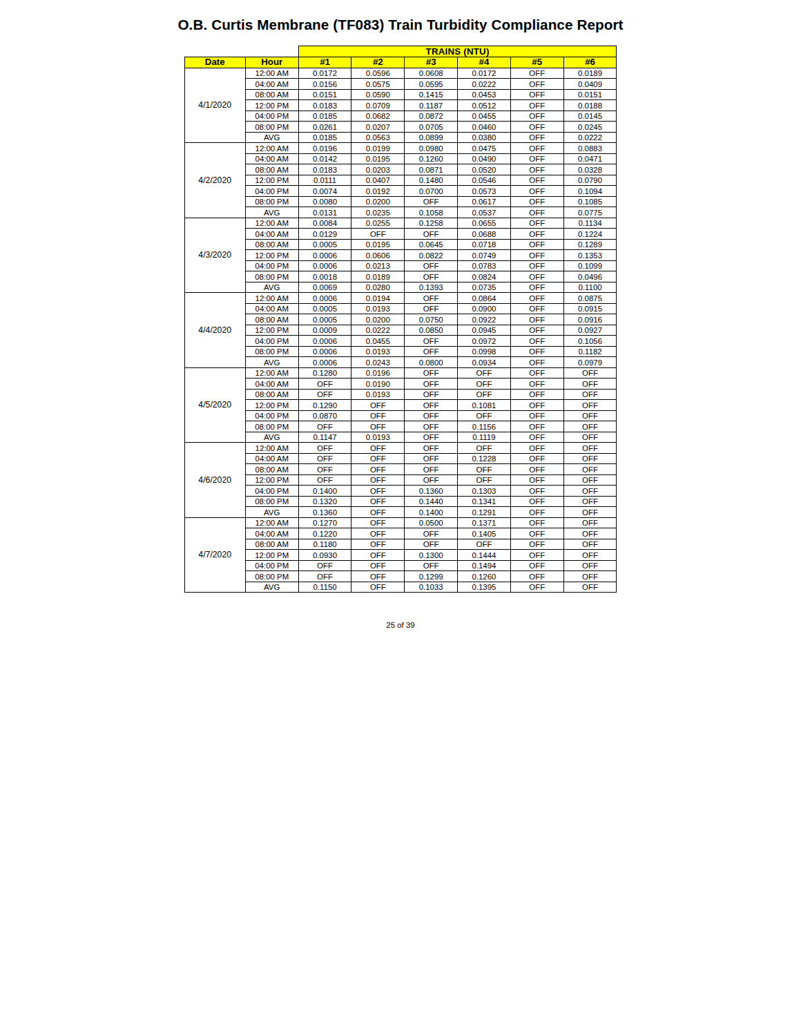O.B. Curtis Membrane (TF083) Train Turbidity Compliance Report
| | | TRAINS (NTU) |
| --- | --- | --- |
| Date | Hour | #1 | #2 | #3 | #4 | #5 | #6 |
| 4/1/2020 | 12:00 AM | 0.0172 | 0.0596 | 0.0608 | 0.0172 | OFF | 0.0189 |
| 04:00 AM | 0.0156 | 0.0575 | 0.0595 | 0.0222 | OFF | 0.0409 |
| 08:00 AM | 0.0151 | 0.0590 | 0.1415 | 0.0453 | OFF | 0.0151 |
| 12:00 PM | 0.0183 | 0.0709 | 0.1187 | 0.0512 | OFF | 0.0188 |
| 04:00 PM | 0.0185 | 0.0682 | 0.0872 | 0.0455 | OFF | 0.0145 |
| 08:00 PM | 0.0261 | 0.0207 | 0.0705 | 0.0460 | OFF | 0.0245 |
| AVG | 0.0185 | 0.0563 | 0.0899 | 0.0380 | OFF | 0.0222 |
| 4/2/2020 | 12:00 AM | 0.0196 | 0.0199 | 0.0980 | 0.0475 | OFF | 0.0883 |
| 04:00 AM | 0.0142 | 0.0195 | 0.1260 | 0.0490 | OFF | 0.0471 |
| 08:00 AM | 0.0183 | 0.0203 | 0.0871 | 0.0520 | OFF | 0.0328 |
| 12:00 PM | 0.0111 | 0.0407 | 0.1480 | 0.0546 | OFF | 0.0790 |
| 04:00 PM | 0.0074 | 0.0192 | 0.0700 | 0.0573 | OFF | 0.1094 |
| 08:00 PM | 0.0080 | 0.0200 | OFF | 0.0617 | OFF | 0.1085 |
| AVG | 0.0131 | 0.0235 | 0.1058 | 0.0537 | OFF | 0.0775 |
| 4/3/2020 | 12:00 AM | 0.0084 | 0.0255 | 0.1258 | 0.0655 | OFF | 0.1134 |
| 04:00 AM | 0.0129 | OFF | OFF | 0.0688 | OFF | 0.1224 |
| 08:00 AM | 0.0005 | 0.0195 | 0.0645 | 0.0718 | OFF | 0.1289 |
| 12:00 PM | 0.0006 | 0.0606 | 0.0822 | 0.0749 | OFF | 0.1353 |
| 04:00 PM | 0.0006 | 0.0213 | OFF | 0.0783 | OFF | 0.1099 |
| 08:00 PM | 0.0018 | 0.0189 | OFF | 0.0824 | OFF | 0.0496 |
| AVG | 0.0069 | 0.0280 | 0.1393 | 0.0735 | OFF | 0.1100 |
| 4/4/2020 | 12:00 AM | 0.0006 | 0.0194 | OFF | 0.0864 | OFF | 0.0875 |
| 04:00 AM | 0.0005 | 0.0193 | OFF | 0.0900 | OFF | 0.0915 |
| 08:00 AM | 0.0005 | 0.0200 | 0.0750 | 0.0922 | OFF | 0.0916 |
| 12:00 PM | 0.0009 | 0.0222 | 0.0850 | 0.0945 | OFF | 0.0927 |
| 04:00 PM | 0.0006 | 0.0455 | OFF | 0.0972 | OFF | 0.1056 |
| 08:00 PM | 0.0006 | 0.0193 | OFF | 0.0998 | OFF | 0.1182 |
| AVG | 0.0006 | 0.0243 | 0.0800 | 0.0934 | OFF | 0.0979 |
| 4/5/2020 | 12:00 AM | 0.1280 | 0.0196 | OFF | OFF | OFF | OFF |
| 04:00 AM | OFF | 0.0190 | OFF | OFF | OFF | OFF |
| 08:00 AM | OFF | 0.0193 | OFF | OFF | OFF | OFF |
| 12:00 PM | 0.1290 | OFF | OFF | 0.1081 | OFF | OFF |
| 04:00 PM | 0.0870 | OFF | OFF | OFF | OFF | OFF |
| 08:00 PM | OFF | OFF | OFF | 0.1156 | OFF | OFF |
| AVG | 0.1147 | 0.0193 | OFF | 0.1119 | OFF | OFF |
| 4/6/2020 | 12:00 AM | OFF | OFF | OFF | OFF | OFF | OFF |
| 04:00 AM | OFF | OFF | OFF | 0.1228 | OFF | OFF |
| 08:00 AM | OFF | OFF | OFF | OFF | OFF | OFF |
| 12:00 PM | OFF | OFF | OFF | OFF | OFF | OFF |
| 04:00 PM | 0.1400 | OFF | 0.1360 | 0.1303 | OFF | OFF |
| 08:00 PM | 0.1320 | OFF | 0.1440 | 0.1341 | OFF | OFF |
| AVG | 0.1360 | OFF | 0.1400 | 0.1291 | OFF | OFF |
| 4/7/2020 | 12:00 AM | 0.1270 | OFF | 0.0500 | 0.1371 | OFF | OFF |
| 04:00 AM | 0.1220 | OFF | OFF | 0.1405 | OFF | OFF |
| 08:00 AM | 0.1180 | OFF | OFF | OFF | OFF | OFF |
| 12:00 PM | 0.0930 | OFF | 0.1300 | 0.1444 | OFF | OFF |
| 04:00 PM | OFF | OFF | OFF | 0.1494 | OFF | OFF |
| 08:00 PM | OFF | OFF | 0.1299 | 0.1260 | OFF | OFF |
| AVG | 0.1150 | OFF | 0.1033 | 0.1395 | OFF | OFF |
25 of 39